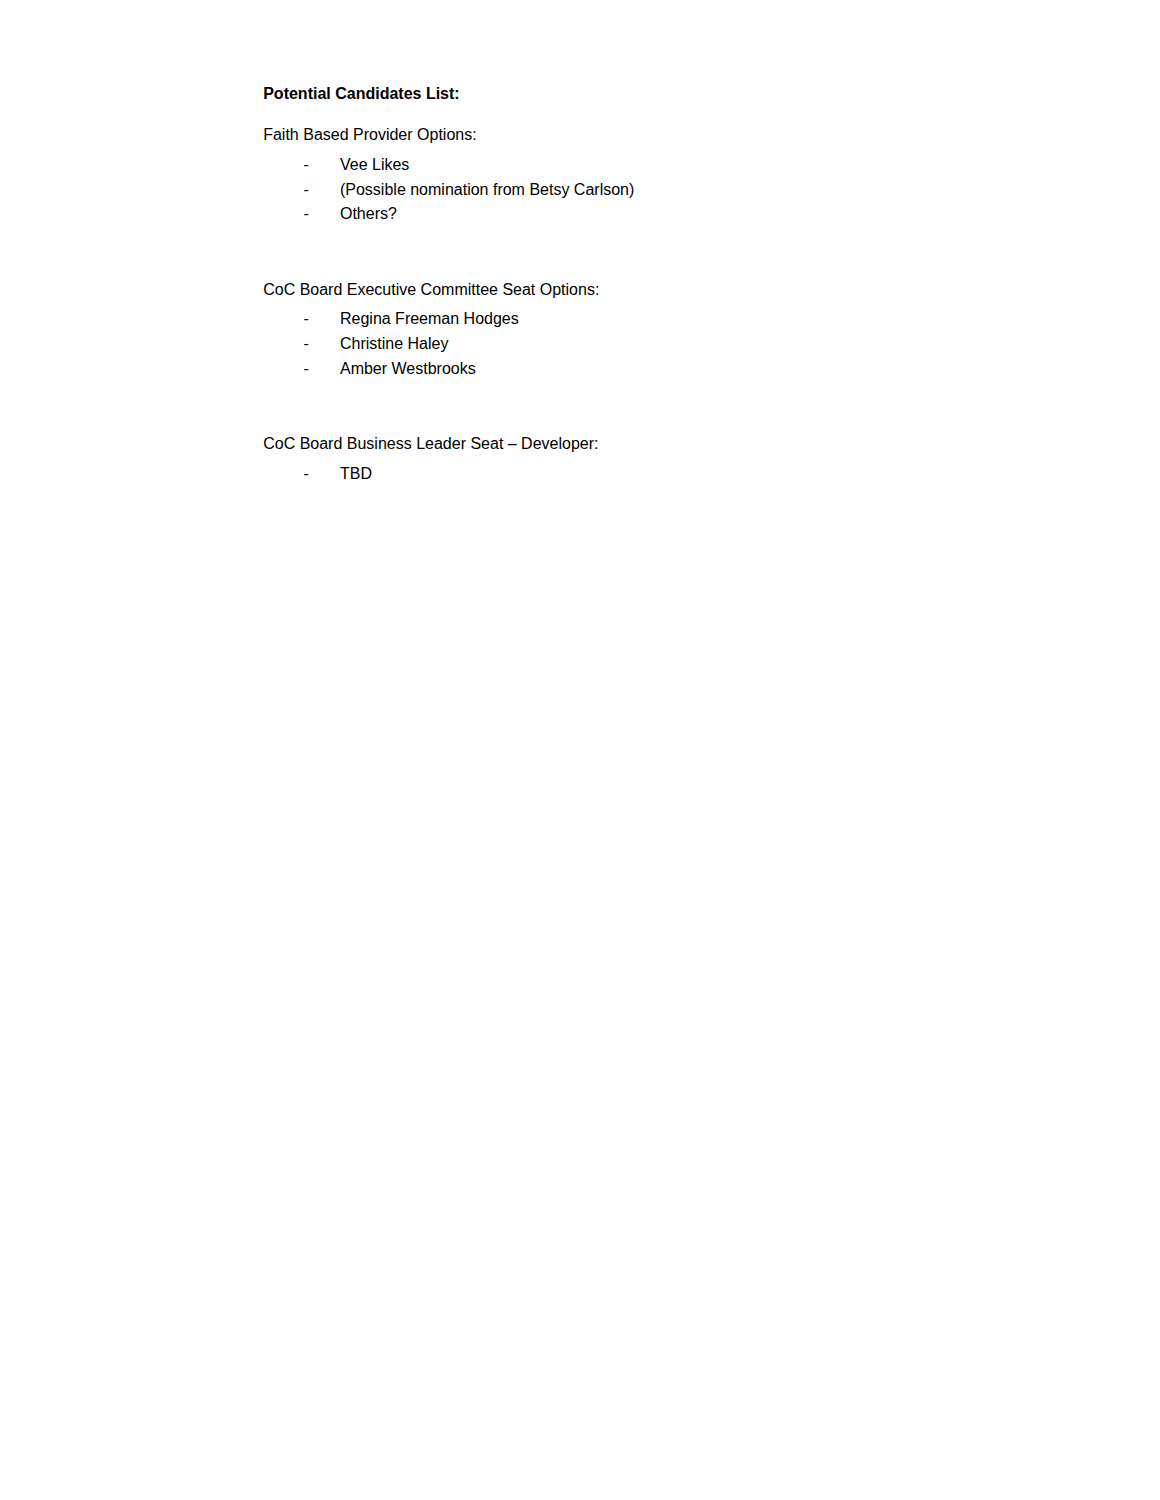Potential Candidates List:
Faith Based Provider Options:
Vee Likes
(Possible nomination from Betsy Carlson)
Others?
CoC Board Executive Committee Seat Options:
Regina Freeman Hodges
Christine Haley
Amber Westbrooks
CoC Board Business Leader Seat – Developer:
TBD